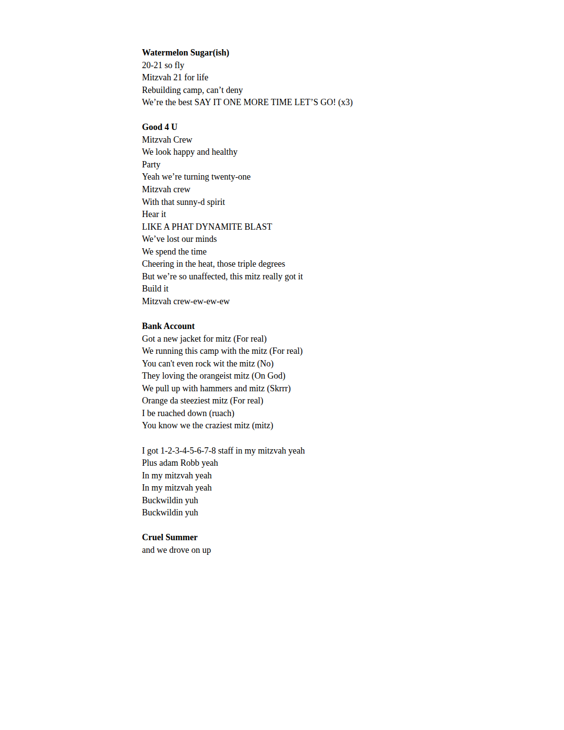Watermelon Sugar(ish)
20-21 so fly
Mitzvah 21 for life
Rebuilding camp, can’t deny
We’re the best SAY IT ONE MORE TIME LET’S GO! (x3)
Good 4 U
Mitzvah Crew
We look happy and healthy
Party
Yeah we’re turning twenty-one
Mitzvah crew
With that sunny-d spirit
Hear it
LIKE A PHAT DYNAMITE BLAST
We’ve lost our minds
We spend the time
Cheering in the heat, those triple degrees
But we’re so unaffected, this mitz really got it
Build it
Mitzvah crew-ew-ew-ew
Bank Account
Got a new jacket for mitz (For real)
We running this camp with the mitz (For real)
You can't even rock wit the mitz (No)
They loving the orangeist mitz (On God)
We pull up with hammers and mitz (Skrrr)
Orange da steeziest mitz (For real)
I be ruached down (ruach)
You know we the craziest mitz (mitz)
I got 1-2-3-4-5-6-7-8 staff in my mitzvah yeah
Plus adam Robb yeah
In my mitzvah yeah
In my mitzvah yeah
Buckwildin yuh
Buckwildin yuh
Cruel Summer
and we drove on up